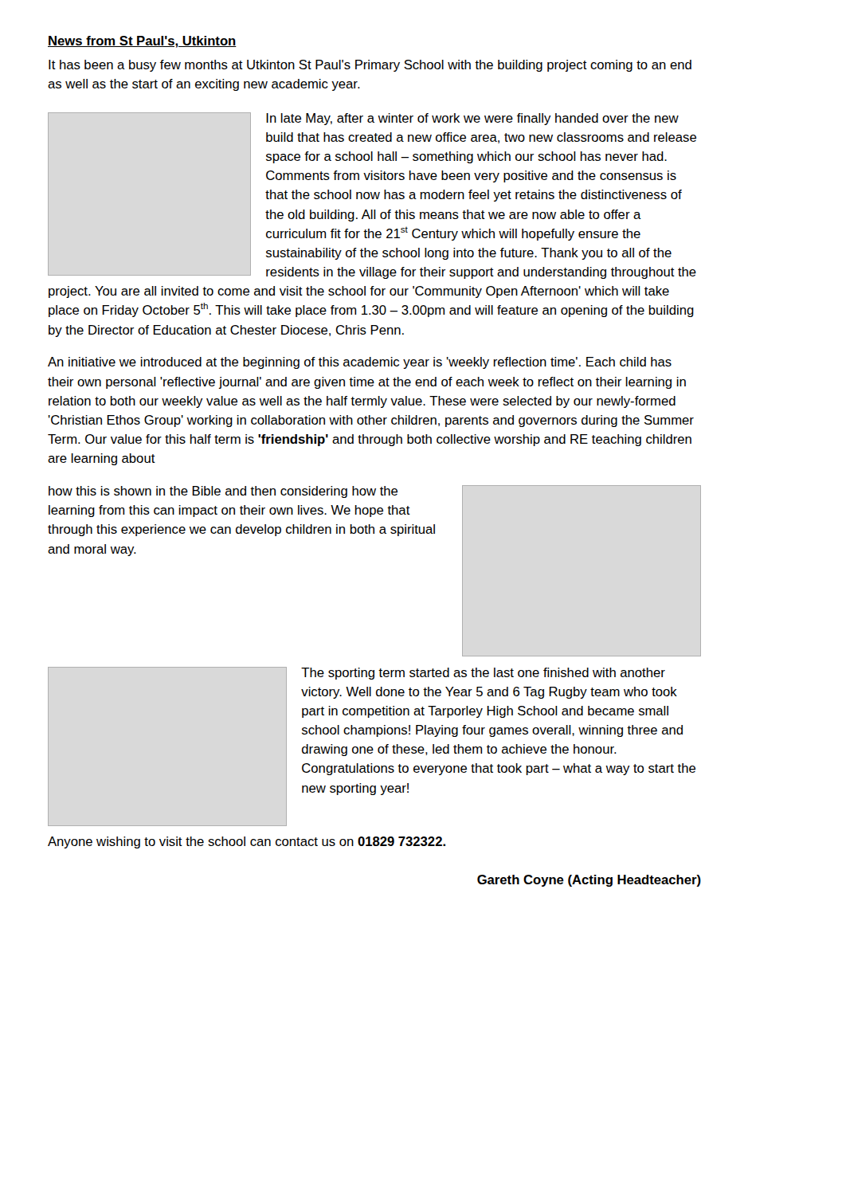News from St Paul's, Utkinton
It has been a busy few months at Utkinton St Paul's Primary School with the building project coming to an end as well as the start of an exciting new academic year.
In late May, after a winter of work we were finally handed over the new build that has created a new office area, two new classrooms and release space for a school hall – something which our school has never had. Comments from visitors have been very positive and the consensus is that the school now has a modern feel yet retains the distinctiveness of the old building. All of this means that we are now able to offer a curriculum fit for the 21st Century which will hopefully ensure the sustainability of the school long into the future. Thank you to all of the residents in the village for their support and understanding throughout the project. You are all invited to come and visit the school for our 'Community Open Afternoon' which will take place on Friday October 5th. This will take place from 1.30 – 3.00pm and will feature an opening of the building by the Director of Education at Chester Diocese, Chris Penn.
An initiative we introduced at the beginning of this academic year is 'weekly reflection time'. Each child has their own personal 'reflective journal' and are given time at the end of each week to reflect on their learning in relation to both our weekly value as well as the half termly value. These were selected by our newly-formed 'Christian Ethos Group' working in collaboration with other children, parents and governors during the Summer Term. Our value for this half term is 'friendship' and through both collective worship and RE teaching children are learning about
how this is shown in the Bible and then considering how the learning from this can impact on their own lives. We hope that through this experience we can develop children in both a spiritual and moral way.
The sporting term started as the last one finished with another victory. Well done to the Year 5 and 6 Tag Rugby team who took part in competition at Tarporley High School and became small school champions! Playing four games overall, winning three and drawing one of these, led them to achieve the honour. Congratulations to everyone that took part – what a way to start the new sporting year!
Anyone wishing to visit the school can contact us on 01829 732322.
Gareth Coyne (Acting Headteacher)